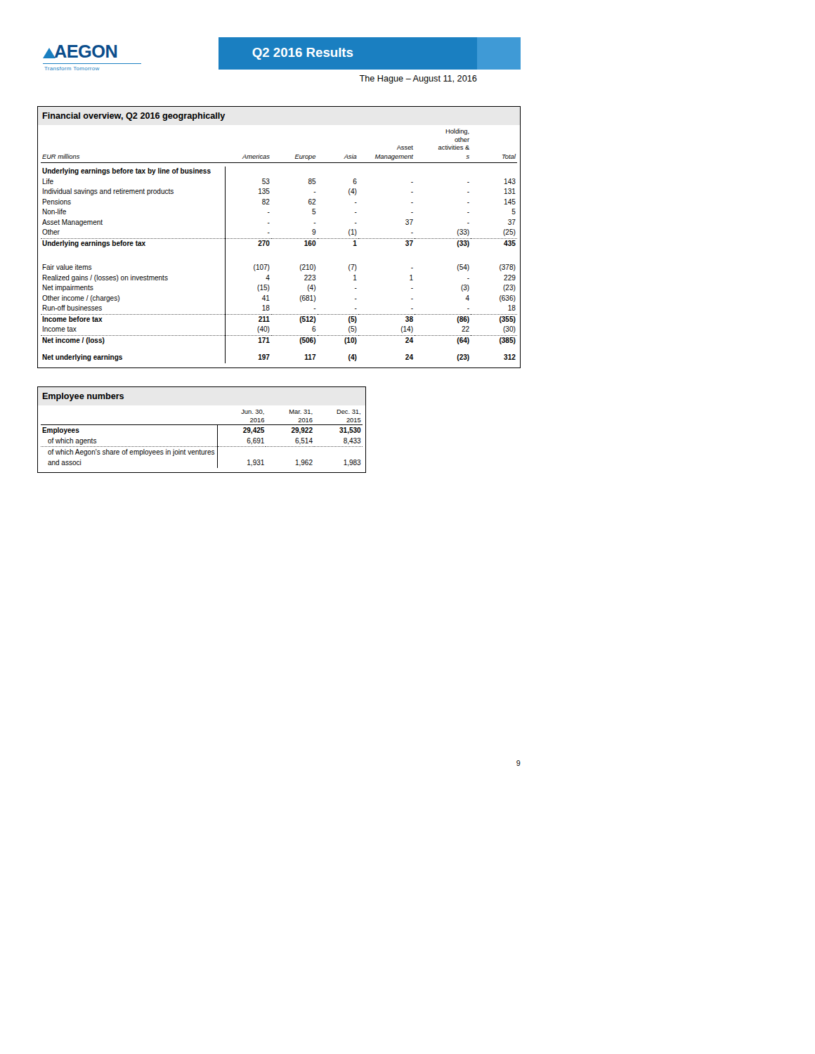AEGON
Transform Tomorrow
Q2 2016 Results
The Hague – August 11, 2016
Financial overview, Q2 2016 geographically
| | | | | | Holding, | |
| | | | | | other | |
| | | | | Asset | activities & | |
| EUR millions | Americas | Europe | Asia | Management | s | Total |
| Underlying earnings before tax by line of business | | | | | | |
| Life | 53 | 85 | 6 | - | - | 143 |
| Individual savings and retirement products | 135 | - | (4) | - | - | 131 |
| Pensions | 82 | 62 | - | - | - | 145 |
| Non-life | - | 5 | - | - | - | 5 |
| Asset Management | - | - | - | 37 | - | 37 |
| Other | - | 9 | (1) | - | (33) | (25) |
| Underlying earnings before tax | 270 | 160 | 1 | 37 | (33) | 435 |
| Fair value items | (107) | (210) | (7) | - | (54) | (378) |
| Realized gains / (losses) on investments | 4 | 223 | 1 | 1 | - | 229 |
| Net impairments | (15) | (4) | - | - | (3) | (23) |
| Other income / (charges) | 41 | (681) | - | - | 4 | (636) |
| Run-off businesses | 18 | - | - | - | - | 18 |
| Income before tax | 211 | (512) | (5) | 38 | (86) | (355) |
| Income tax | (40) | 6 | (5) | (14) | 22 | (30) |
| Net income / (loss) | 171 | (506) | (10) | 24 | (64) | (385) |
| Net underlying earnings | 197 | 117 | (4) | 24 | (23) | 312 |
Employee numbers
| | Jun. 30, 2016 | Mar. 31, 2016 | Dec. 31, 2015 |
| Employees | 29,425 | 29,922 | 31,530 |
| of which agents | 6,691 | 6,514 | 8,433 |
| of which Aegon's share of employees in joint ventures and associ | 1,931 | 1,962 | 1,983 |
9